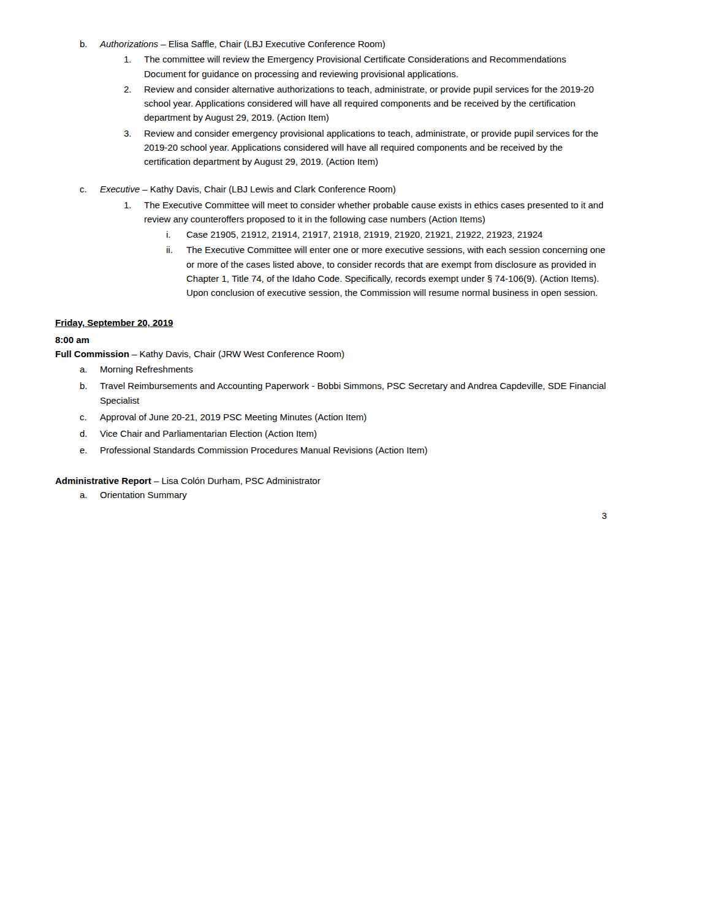b. Authorizations – Elisa Saffle, Chair (LBJ Executive Conference Room)
1. The committee will review the Emergency Provisional Certificate Considerations and Recommendations Document for guidance on processing and reviewing provisional applications.
2. Review and consider alternative authorizations to teach, administrate, or provide pupil services for the 2019-20 school year. Applications considered will have all required components and be received by the certification department by August 29, 2019. (Action Item)
3. Review and consider emergency provisional applications to teach, administrate, or provide pupil services for the 2019-20 school year. Applications considered will have all required components and be received by the certification department by August 29, 2019. (Action Item)
c. Executive – Kathy Davis, Chair (LBJ Lewis and Clark Conference Room)
1. The Executive Committee will meet to consider whether probable cause exists in ethics cases presented to it and review any counteroffers proposed to it in the following case numbers (Action Items)
i. Case 21905, 21912, 21914, 21917, 21918, 21919, 21920, 21921, 21922, 21923, 21924
ii. The Executive Committee will enter one or more executive sessions, with each session concerning one or more of the cases listed above, to consider records that are exempt from disclosure as provided in Chapter 1, Title 74, of the Idaho Code. Specifically, records exempt under § 74-106(9). (Action Items). Upon conclusion of executive session, the Commission will resume normal business in open session.
Friday, September 20, 2019
8:00 am
Full Commission – Kathy Davis, Chair (JRW West Conference Room)
a. Morning Refreshments
b. Travel Reimbursements and Accounting Paperwork - Bobbi Simmons, PSC Secretary and Andrea Capdeville, SDE Financial Specialist
c. Approval of June 20-21, 2019 PSC Meeting Minutes (Action Item)
d. Vice Chair and Parliamentarian Election (Action Item)
e. Professional Standards Commission Procedures Manual Revisions (Action Item)
Administrative Report – Lisa Colón Durham, PSC Administrator
a. Orientation Summary
3